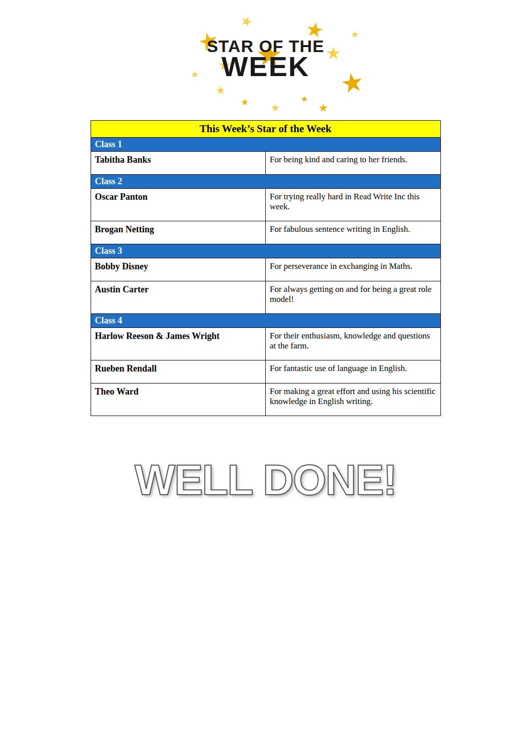★ ★ ★ ★ ★ ★ ★ ★ ★ ★ ★ ★ ★ ★
STAR OF THE
WEEK
| This Week’s Star of the Week |
| Class 1 |
| Tabitha Banks | For being kind and caring to her friends. |
| Class 2 |
| Oscar Panton | For trying really hard in Read Write Inc this week. |
| Brogan Netting | For fabulous sentence writing in English. |
| Class 3 |
| Bobby Disney | For perseverance in exchanging in Maths. |
| Austin Carter | For always getting on and for being a great role model! |
| Class 4 |
| Harlow Reeson & James Wright | For their enthusiasm, knowledge and questions at the farm. |
| Rueben Rendall | For fantastic use of language in English. |
| Theo Ward | For making a great effort and using his scientific knowledge in English writing. |
WELL DONE!